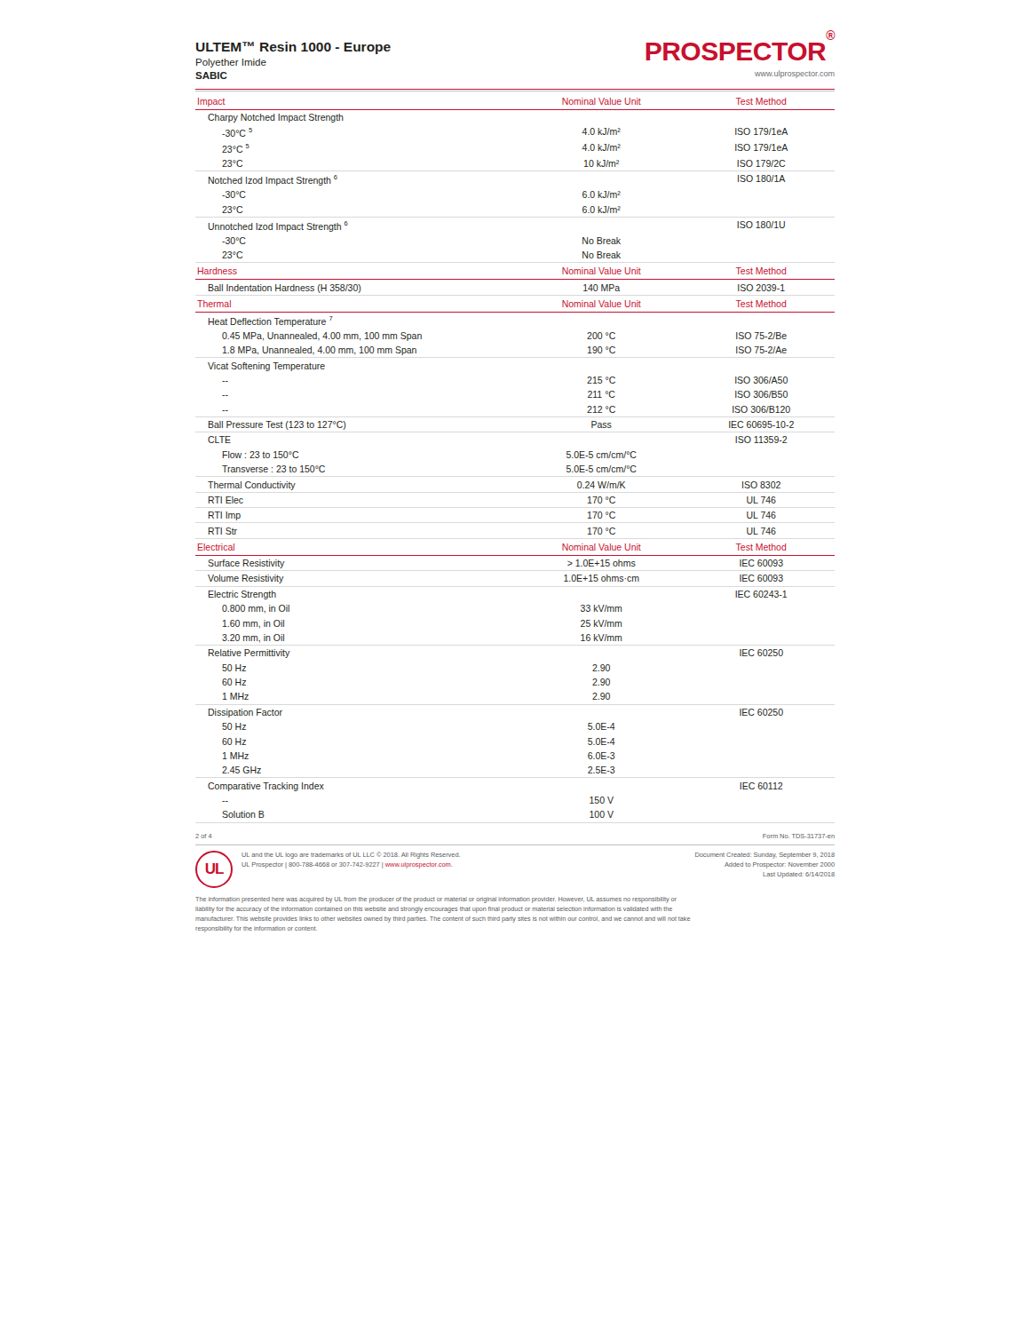ULTEM™ Resin 1000 - Europe
Polyether Imide
SABIC
PROSPECTOR®
www.ulprospector.com
| Impact | Nominal Value Unit | Test Method |
| Charpy Notched Impact Strength | | |
| -30°C 5 | 4.0 kJ/m² | ISO 179/1eA |
| 23°C 5 | 4.0 kJ/m² | ISO 179/1eA |
| 23°C | 10 kJ/m² | ISO 179/2C |
| Notched Izod Impact Strength 6 | | ISO 180/1A |
| -30°C | 6.0 kJ/m² | |
| 23°C | 6.0 kJ/m² | |
| Unnotched Izod Impact Strength 6 | | ISO 180/1U |
| -30°C | No Break | |
| 23°C | No Break | |
| Hardness | Nominal Value Unit | Test Method |
| Ball Indentation Hardness (H 358/30) | 140 MPa | ISO 2039-1 |
| Thermal | Nominal Value Unit | Test Method |
| Heat Deflection Temperature 7 | | |
| 0.45 MPa, Unannealed, 4.00 mm, 100 mm Span | 200 °C | ISO 75-2/Be |
| 1.8 MPa, Unannealed, 4.00 mm, 100 mm Span | 190 °C | ISO 75-2/Ae |
| Vicat Softening Temperature | | |
| -- | 215 °C | ISO 306/A50 |
| -- | 211 °C | ISO 306/B50 |
| -- | 212 °C | ISO 306/B120 |
| Ball Pressure Test (123 to 127°C) | Pass | IEC 60695-10-2 |
| CLTE | | ISO 11359-2 |
| Flow : 23 to 150°C | 5.0E-5 cm/cm/°C | |
| Transverse : 23 to 150°C | 5.0E-5 cm/cm/°C | |
| Thermal Conductivity | 0.24 W/m/K | ISO 8302 |
| RTI Elec | 170 °C | UL 746 |
| RTI Imp | 170 °C | UL 746 |
| RTI Str | 170 °C | UL 746 |
| Electrical | Nominal Value Unit | Test Method |
| Surface Resistivity | > 1.0E+15 ohms | IEC 60093 |
| Volume Resistivity | 1.0E+15 ohms·cm | IEC 60093 |
| Electric Strength | | IEC 60243-1 |
| 0.800 mm, in Oil | 33 kV/mm | |
| 1.60 mm, in Oil | 25 kV/mm | |
| 3.20 mm, in Oil | 16 kV/mm | |
| Relative Permittivity | | IEC 60250 |
| 50 Hz | 2.90 | |
| 60 Hz | 2.90 | |
| 1 MHz | 2.90 | |
| Dissipation Factor | | IEC 60250 |
| 50 Hz | 5.0E-4 | |
| 60 Hz | 5.0E-4 | |
| 1 MHz | 6.0E-3 | |
| 2.45 GHz | 2.5E-3 | |
| Comparative Tracking Index | | IEC 60112 |
| -- | 150 V | |
| Solution B | 100 V | |
2 of 4
Form No. TDS-31737-en
UL
UL and the UL logo are trademarks of UL LLC © 2018. All Rights Reserved.
UL Prospector | 800-788-4668 or 307-742-9227 | www.ulprospector.com.
Document Created: Sunday, September 9, 2018
Added to Prospector: November 2000
Last Updated: 6/14/2018
The information presented here was acquired by UL from the producer of the product or material or original information provider. However, UL assumes no responsibility or liability for the accuracy of the information contained on this website and strongly encourages that upon final product or material selection information is validated with the manufacturer. This website provides links to other websites owned by third parties. The content of such third party sites is not within our control, and we cannot and will not take responsibility for the information or content.